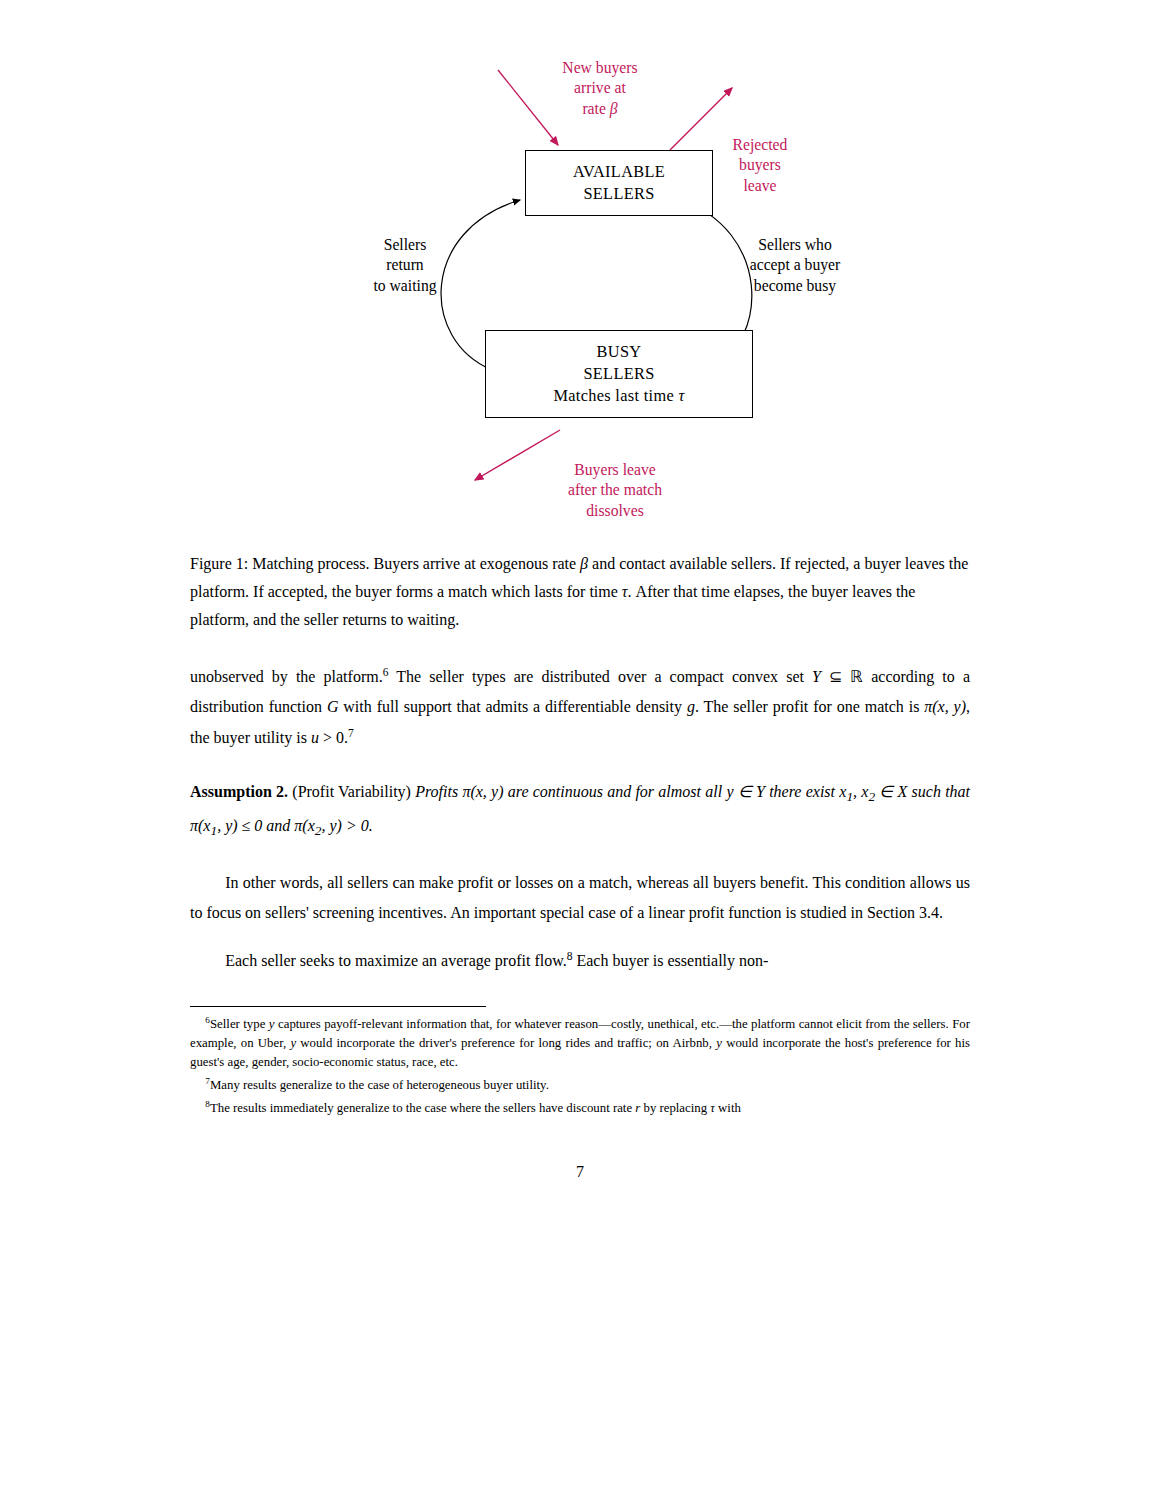New buyers
arrive at
rate β
Rejected
buyers
leave
AVAILABLE
SELLERS
Sellers
return
to waiting
Sellers who
accept a buyer
become busy
BUSY
SELLERS
Matches last time τ
Buyers leave
after the match
dissolves
Figure 1: Matching process. Buyers arrive at exogenous rate β and contact available sellers. If rejected, a buyer leaves the platform. If accepted, the buyer forms a match which lasts for time τ. After that time elapses, the buyer leaves the platform, and the seller returns to waiting.
unobserved by the platform.6 The seller types are distributed over a compact convex set Y ⊆ ℝ according to a distribution function G with full support that admits a differentiable density g. The seller profit for one match is π(x, y), the buyer utility is u > 0.7
Assumption 2. (Profit Variability) Profits π(x, y) are continuous and for almost all y ∈ Y there exist x1, x2 ∈ X such that π(x1, y) ≤ 0 and π(x2, y) > 0.
In other words, all sellers can make profit or losses on a match, whereas all buyers benefit. This condition allows us to focus on sellers' screening incentives. An important special case of a linear profit function is studied in Section 3.4.
Each seller seeks to maximize an average profit flow.8 Each buyer is essentially non-
6Seller type y captures payoff-relevant information that, for whatever reason—costly, unethical, etc.—the platform cannot elicit from the sellers. For example, on Uber, y would incorporate the driver's preference for long rides and traffic; on Airbnb, y would incorporate the host's preference for his guest's age, gender, socio-economic status, race, etc.
7Many results generalize to the case of heterogeneous buyer utility.
8The results immediately generalize to the case where the sellers have discount rate r by replacing τ with
7